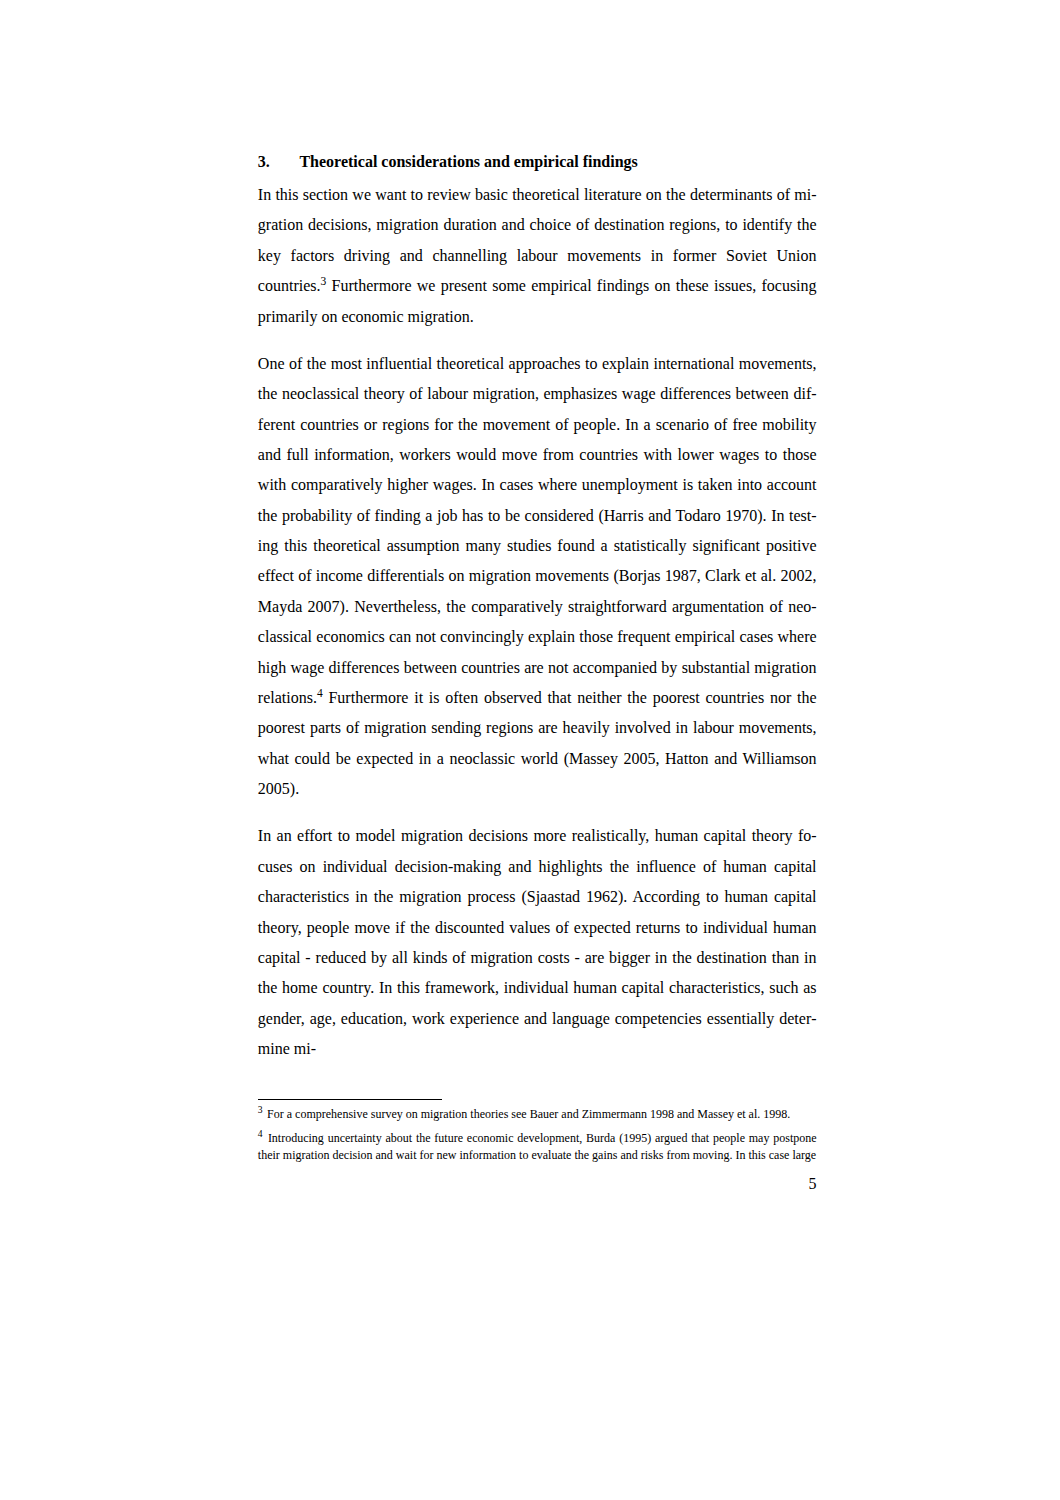3. Theoretical considerations and empirical findings
In this section we want to review basic theoretical literature on the determinants of migration decisions, migration duration and choice of destination regions, to identify the key factors driving and channelling labour movements in former Soviet Union countries.3 Furthermore we present some empirical findings on these issues, focusing primarily on economic migration.
One of the most influential theoretical approaches to explain international movements, the neoclassical theory of labour migration, emphasizes wage differences between different countries or regions for the movement of people. In a scenario of free mobility and full information, workers would move from countries with lower wages to those with comparatively higher wages. In cases where unemployment is taken into account the probability of finding a job has to be considered (Harris and Todaro 1970). In testing this theoretical assumption many studies found a statistically significant positive effect of income differentials on migration movements (Borjas 1987, Clark et al. 2002, Mayda 2007). Nevertheless, the comparatively straightforward argumentation of neoclassical economics can not convincingly explain those frequent empirical cases where high wage differences between countries are not accompanied by substantial migration relations.4 Furthermore it is often observed that neither the poorest countries nor the poorest parts of migration sending regions are heavily involved in labour movements, what could be expected in a neoclassic world (Massey 2005, Hatton and Williamson 2005).
In an effort to model migration decisions more realistically, human capital theory focuses on individual decision-making and highlights the influence of human capital characteristics in the migration process (Sjaastad 1962). According to human capital theory, people move if the discounted values of expected returns to individual human capital - reduced by all kinds of migration costs - are bigger in the destination than in the home country. In this framework, individual human capital characteristics, such as gender, age, education, work experience and language competencies essentially determine mi-
3 For a comprehensive survey on migration theories see Bauer and Zimmermann 1998 and Massey et al. 1998.
4 Introducing uncertainty about the future economic development, Burda (1995) argued that people may postpone their migration decision and wait for new information to evaluate the gains and risks from moving. In this case large
5